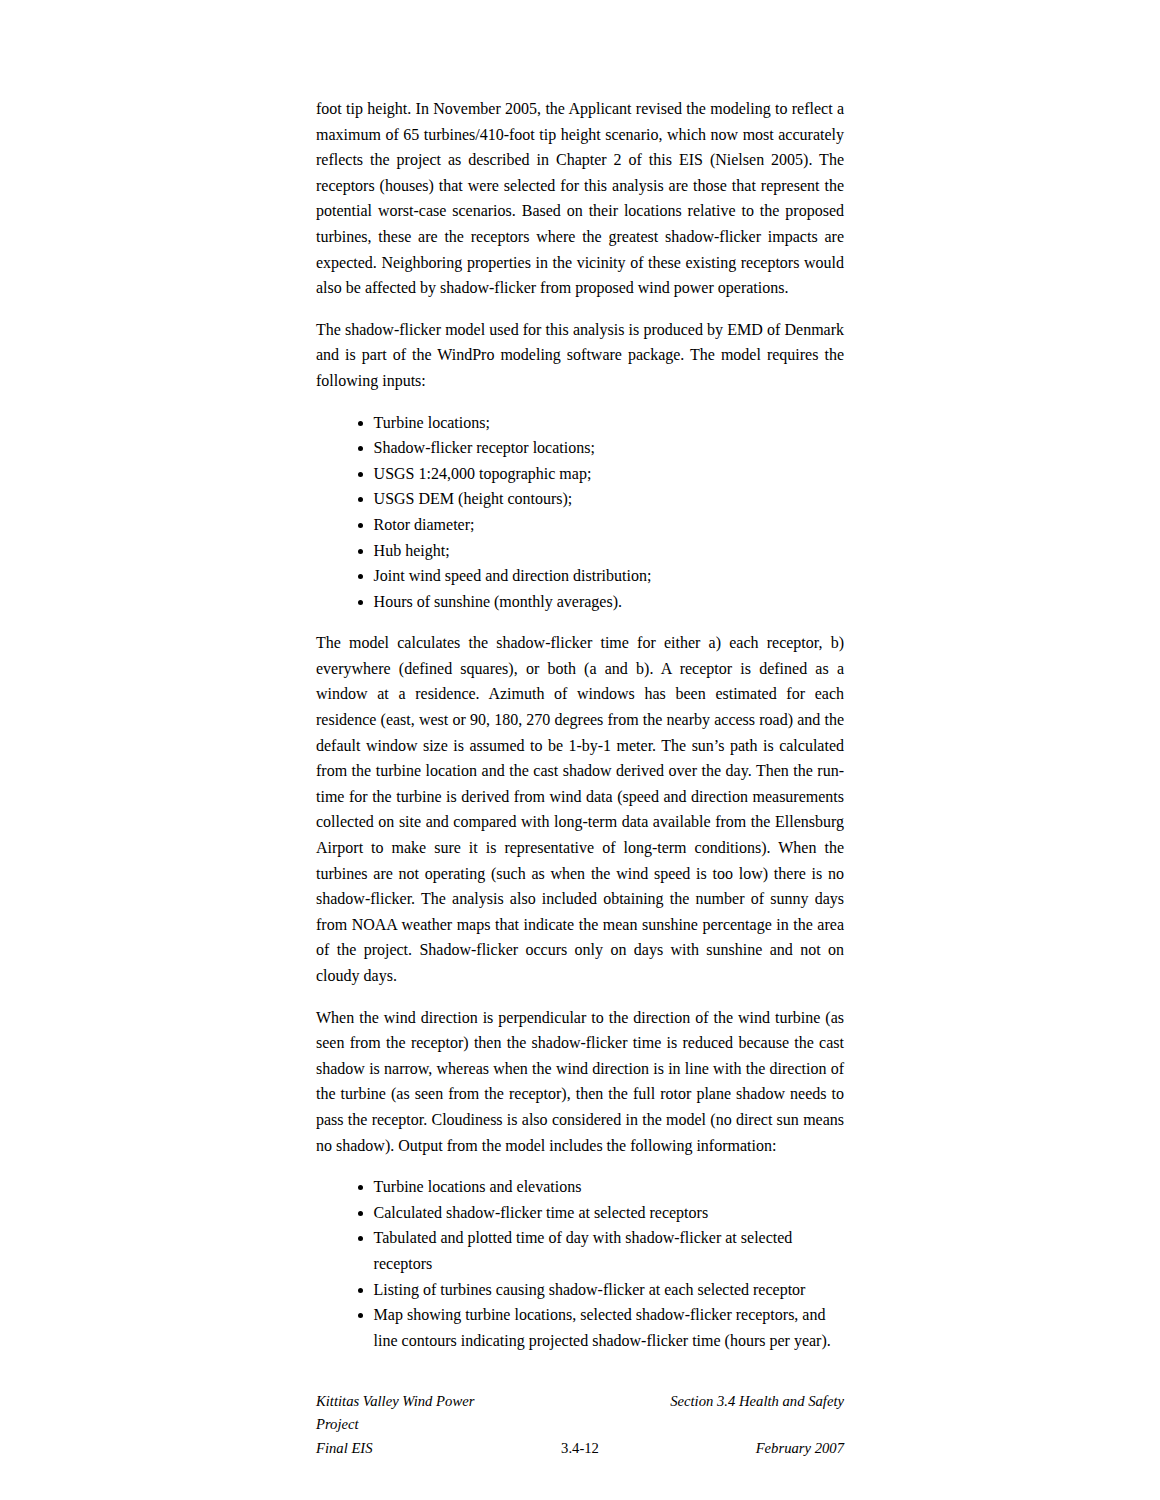foot tip height. In November 2005, the Applicant revised the modeling to reflect a maximum of 65 turbines/410-foot tip height scenario, which now most accurately reflects the project as described in Chapter 2 of this EIS (Nielsen 2005). The receptors (houses) that were selected for this analysis are those that represent the potential worst-case scenarios. Based on their locations relative to the proposed turbines, these are the receptors where the greatest shadow-flicker impacts are expected. Neighboring properties in the vicinity of these existing receptors would also be affected by shadow-flicker from proposed wind power operations.
The shadow-flicker model used for this analysis is produced by EMD of Denmark and is part of the WindPro modeling software package. The model requires the following inputs:
Turbine locations;
Shadow-flicker receptor locations;
USGS 1:24,000 topographic map;
USGS DEM (height contours);
Rotor diameter;
Hub height;
Joint wind speed and direction distribution;
Hours of sunshine (monthly averages).
The model calculates the shadow-flicker time for either a) each receptor, b) everywhere (defined squares), or both (a and b). A receptor is defined as a window at a residence. Azimuth of windows has been estimated for each residence (east, west or 90, 180, 270 degrees from the nearby access road) and the default window size is assumed to be 1-by-1 meter. The sun’s path is calculated from the turbine location and the cast shadow derived over the day. Then the run-time for the turbine is derived from wind data (speed and direction measurements collected on site and compared with long-term data available from the Ellensburg Airport to make sure it is representative of long-term conditions). When the turbines are not operating (such as when the wind speed is too low) there is no shadow-flicker. The analysis also included obtaining the number of sunny days from NOAA weather maps that indicate the mean sunshine percentage in the area of the project. Shadow-flicker occurs only on days with sunshine and not on cloudy days.
When the wind direction is perpendicular to the direction of the wind turbine (as seen from the receptor) then the shadow-flicker time is reduced because the cast shadow is narrow, whereas when the wind direction is in line with the direction of the turbine (as seen from the receptor), then the full rotor plane shadow needs to pass the receptor. Cloudiness is also considered in the model (no direct sun means no shadow). Output from the model includes the following information:
Turbine locations and elevations
Calculated shadow-flicker time at selected receptors
Tabulated and plotted time of day with shadow-flicker at selected receptors
Listing of turbines causing shadow-flicker at each selected receptor
Map showing turbine locations, selected shadow-flicker receptors, and line contours indicating projected shadow-flicker time (hours per year).
| Kittitas Valley Wind Power Project | | Section 3.4 Health and Safety |
| Final EIS | 3.4-12 | February 2007 |